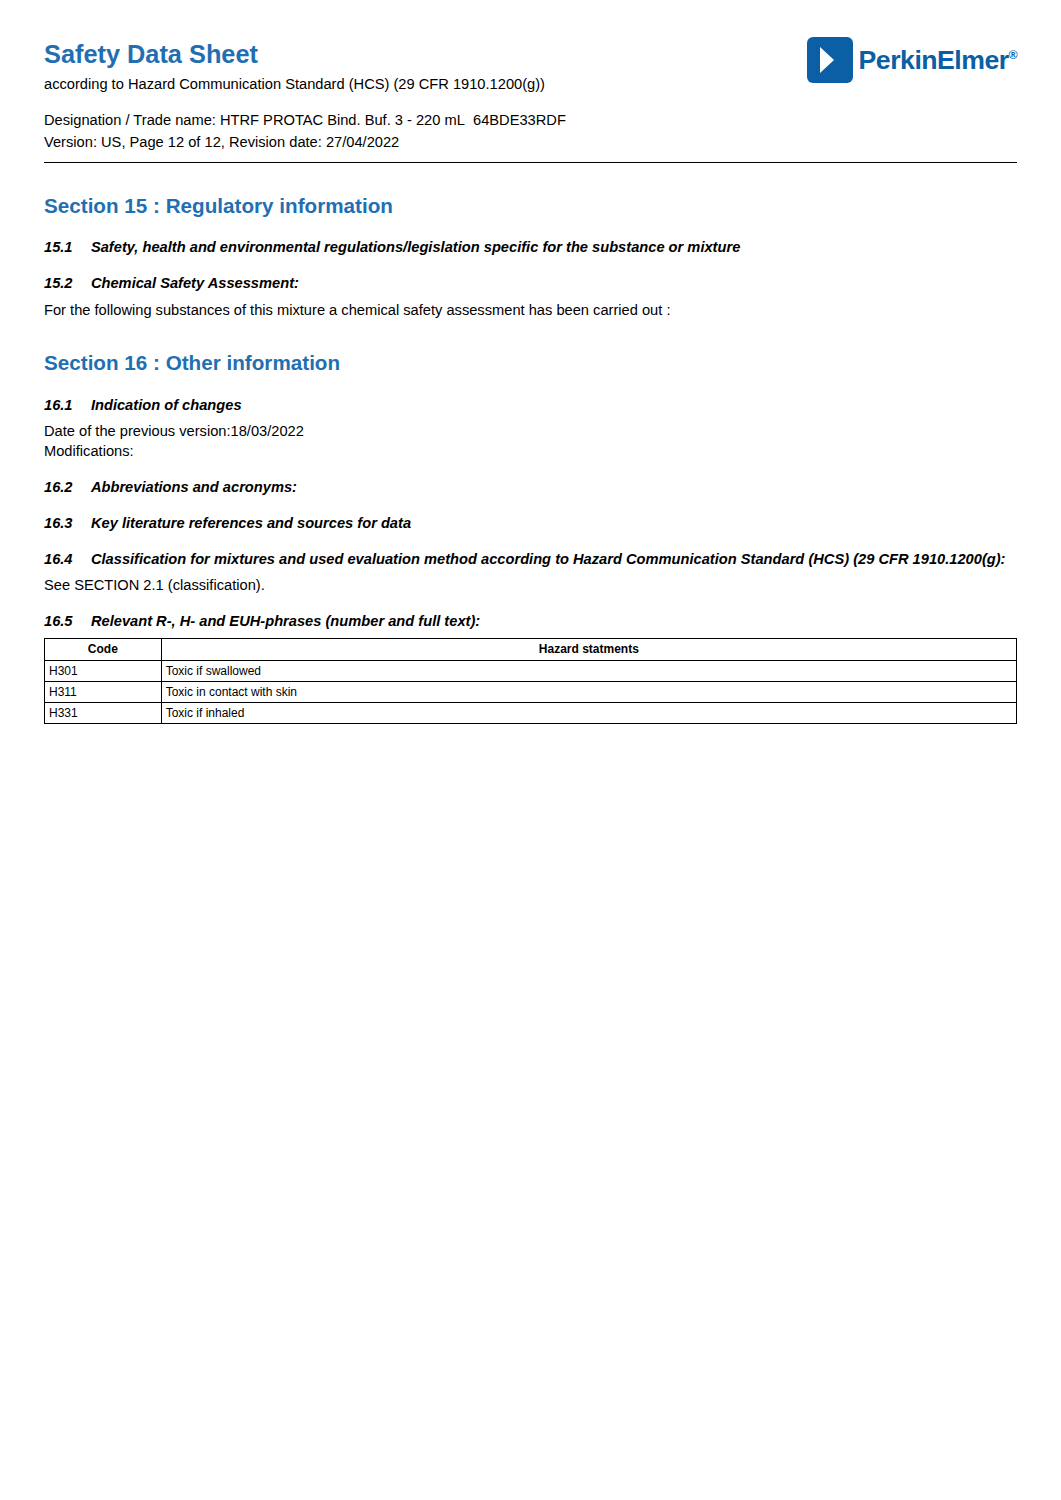PerkinElmer®
Safety Data Sheet
according to Hazard Communication Standard (HCS) (29 CFR 1910.1200(g))
Designation / Trade name: HTRF PROTAC Bind. Buf. 3 - 220 mL 64BDE33RDF
Version: US, Page 12 of 12, Revision date: 27/04/2022
Section 15 : Regulatory information
15.1 Safety, health and environmental regulations/legislation specific for the substance or mixture
15.2 Chemical Safety Assessment:
For the following substances of this mixture a chemical safety assessment has been carried out :
Section 16 : Other information
16.1 Indication of changes
Date of the previous version:18/03/2022
Modifications:
16.2 Abbreviations and acronyms:
16.3 Key literature references and sources for data
16.4 Classification for mixtures and used evaluation method according to Hazard Communication Standard (HCS) (29 CFR 1910.1200(g):
See SECTION 2.1 (classification).
16.5 Relevant R-, H- and EUH-phrases (number and full text):
| Code | Hazard statments |
| --- | --- |
| H301 | Toxic if swallowed |
| H311 | Toxic in contact with skin |
| H331 | Toxic if inhaled |